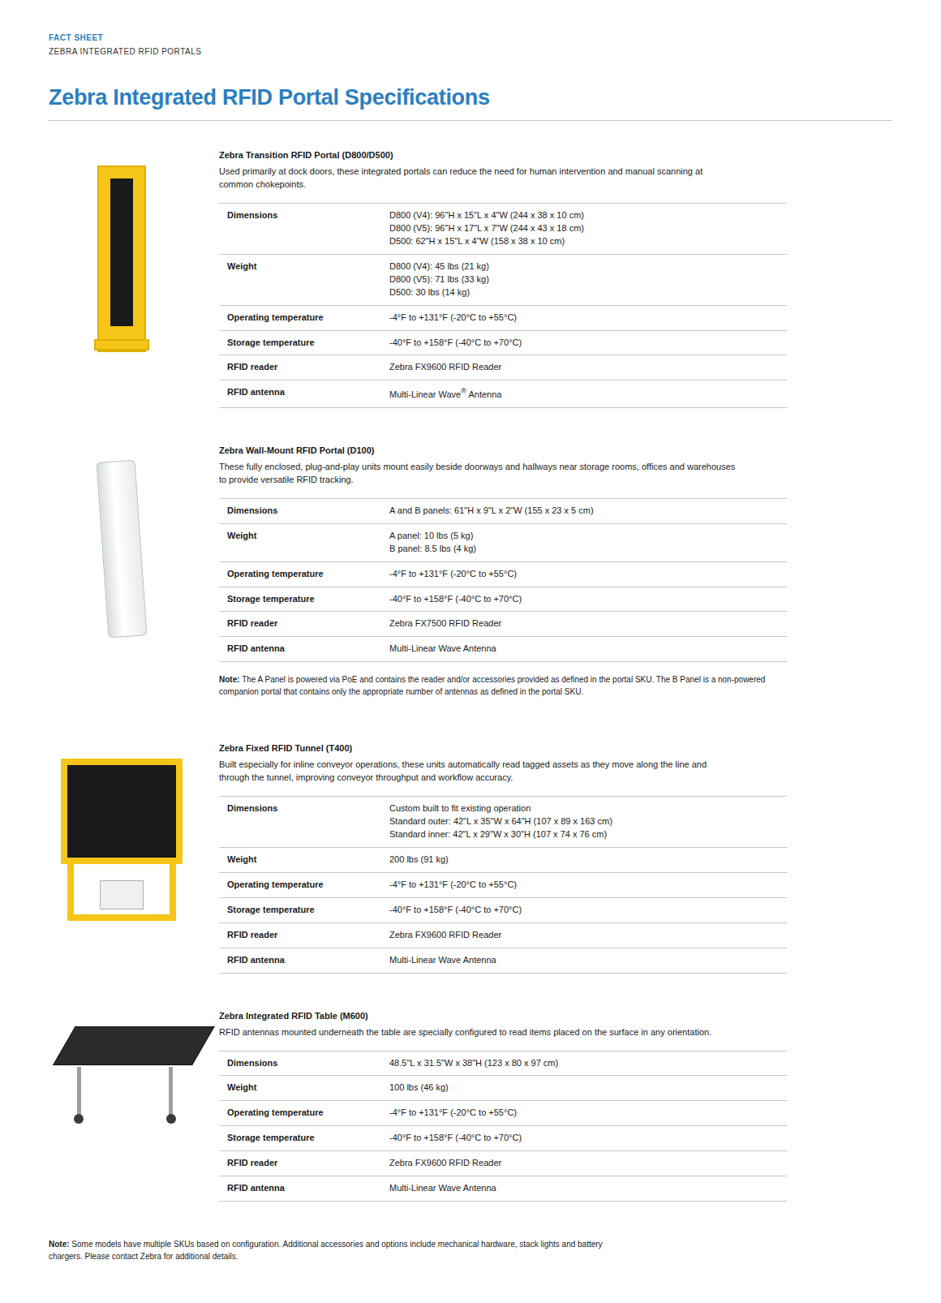FACT SHEET
ZEBRA INTEGRATED RFID PORTALS
Zebra Integrated RFID Portal Specifications
Zebra Transition RFID Portal (D800/D500)
Used primarily at dock doors, these integrated portals can reduce the need for human intervention and manual scanning at common chokepoints.
| Dimensions | D800 (V4): 96"H x 15"L x 4"W (244 x 38 x 10 cm) D800 (V5): 96"H x 17"L x 7"W (244 x 43 x 18 cm) D500: 62"H x 15"L x 4"W (158 x 38 x 10 cm) |
| Weight | D800 (V4): 45 lbs (21 kg) D800 (V5): 71 lbs (33 kg) D500: 30 lbs (14 kg) |
| Operating temperature | -4°F to +131°F (-20°C to +55°C) |
| Storage temperature | -40°F to +158°F (-40°C to +70°C) |
| RFID reader | Zebra FX9600 RFID Reader |
| RFID antenna | Multi-Linear Wave ® Antenna |
Zebra Wall-Mount RFID Portal (D100)
These fully enclosed, plug-and-play units mount easily beside doorways and hallways near storage rooms, offices and warehouses to provide versatile RFID tracking.
| Dimensions | A and B panels: 61"H x 9"L x 2"W (155 x 23 x 5 cm) |
| Weight | A panel: 10 lbs (5 kg) B panel: 8.5 lbs (4 kg) |
| Operating temperature | -4°F to +131°F (-20°C to +55°C) |
| Storage temperature | -40°F to +158°F (-40°C to +70°C) |
| RFID reader | Zebra FX7500 RFID Reader |
| RFID antenna | Multi-Linear Wave Antenna |
Note: The A Panel is powered via PoE and contains the reader and/or accessories provided as defined in the portal SKU. The B Panel is a non-powered companion portal that contains only the appropriate number of antennas as defined in the portal SKU.
Zebra Fixed RFID Tunnel (T400)
Built especially for inline conveyor operations, these units automatically read tagged assets as they move along the line and through the tunnel, improving conveyor throughput and workflow accuracy.
| Dimensions | Custom built to fit existing operation Standard outer: 42"L x 35"W x 64"H (107 x 89 x 163 cm) Standard inner: 42"L x 29"W x 30"H (107 x 74 x 76 cm) |
| Weight | 200 lbs (91 kg) |
| Operating temperature | -4°F to +131°F (-20°C to +55°C) |
| Storage temperature | -40°F to +158°F (-40°C to +70°C) |
| RFID reader | Zebra FX9600 RFID Reader |
| RFID antenna | Multi-Linear Wave Antenna |
Zebra Integrated RFID Table (M600)
RFID antennas mounted underneath the table are specially configured to read items placed on the surface in any orientation.
| Dimensions | 48.5"L x 31.5"W x 38"H (123 x 80 x 97 cm) |
| Weight | 100 lbs (46 kg) |
| Operating temperature | -4°F to +131°F (-20°C to +55°C) |
| Storage temperature | -40°F to +158°F (-40°C to +70°C) |
| RFID reader | Zebra FX9600 RFID Reader |
| RFID antenna | Multi-Linear Wave Antenna |
Note: Some models have multiple SKUs based on configuration. Additional accessories and options include mechanical hardware, stack lights and battery chargers. Please contact Zebra for additional details.